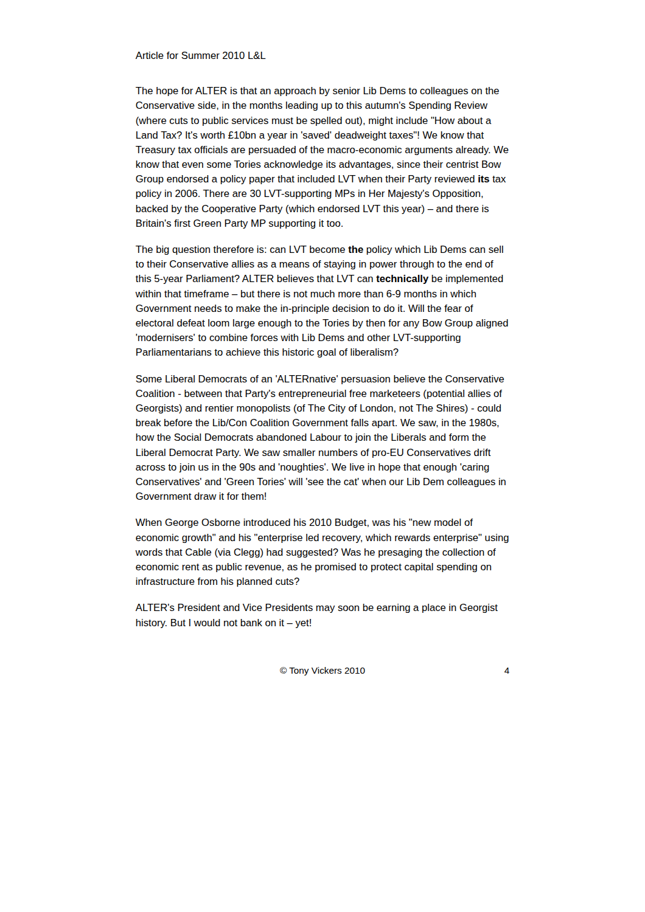Article for Summer 2010 L&L
The hope for ALTER is that an approach by senior Lib Dems to colleagues on the Conservative side, in the months leading up to this autumn's Spending Review (where cuts to public services must be spelled out), might include "How about a Land Tax? It's worth £10bn a year in 'saved' deadweight taxes"! We know that Treasury tax officials are persuaded of the macro-economic arguments already. We know that even some Tories acknowledge its advantages, since their centrist Bow Group endorsed a policy paper that included LVT when their Party reviewed its tax policy in 2006. There are 30 LVT-supporting MPs in Her Majesty's Opposition, backed by the Cooperative Party (which endorsed LVT this year) – and there is Britain's first Green Party MP supporting it too.
The big question therefore is: can LVT become the policy which Lib Dems can sell to their Conservative allies as a means of staying in power through to the end of this 5-year Parliament? ALTER believes that LVT can technically be implemented within that timeframe – but there is not much more than 6-9 months in which Government needs to make the in-principle decision to do it. Will the fear of electoral defeat loom large enough to the Tories by then for any Bow Group aligned 'modernisers' to combine forces with Lib Dems and other LVT-supporting Parliamentarians to achieve this historic goal of liberalism?
Some Liberal Democrats of an 'ALTERnative' persuasion believe the Conservative Coalition - between that Party's entrepreneurial free marketeers (potential allies of Georgists) and rentier monopolists (of The City of London, not The Shires) - could break before the Lib/Con Coalition Government falls apart. We saw, in the 1980s, how the Social Democrats abandoned Labour to join the Liberals and form the Liberal Democrat Party. We saw smaller numbers of pro-EU Conservatives drift across to join us in the 90s and 'noughties'. We live in hope that enough 'caring Conservatives' and 'Green Tories' will 'see the cat' when our Lib Dem colleagues in Government draw it for them!
When George Osborne introduced his 2010 Budget, was his "new model of economic growth" and his "enterprise led recovery, which rewards enterprise" using words that Cable (via Clegg) had suggested? Was he presaging the collection of economic rent as public revenue, as he promised to protect capital spending on infrastructure from his planned cuts?
ALTER's President and Vice Presidents may soon be earning a place in Georgist history. But I would not bank on it – yet!
© Tony Vickers 2010 4